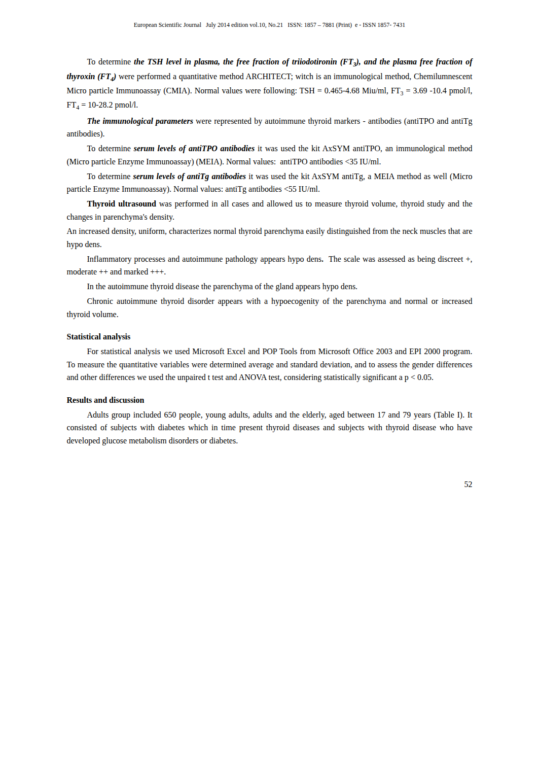European Scientific Journal July 2014 edition vol.10, No.21 ISSN: 1857 – 7881 (Print) e - ISSN 1857- 7431
To determine the TSH level in plasma, the free fraction of triiodotironin (FT3), and the plasma free fraction of thyroxin (FT4) were performed a quantitative method ARCHITECT; witch is an immunological method, Chemilumnescent Micro particle Immunoassay (CMIA). Normal values were following: TSH = 0.465-4.68 Miu/ml, FT3 = 3.69 -10.4 pmol/l, FT4 = 10-28.2 pmol/l.
The immunological parameters were represented by autoimmune thyroid markers - antibodies (antiTPO and antiTg antibodies).
To determine serum levels of antiTPO antibodies it was used the kit AxSYM antiTPO, an immunological method (Micro particle Enzyme Immunoassay) (MEIA). Normal values: antiTPO antibodies <35 IU/ml.
To determine serum levels of antiTg antibodies it was used the kit AxSYM antiTg, a MEIA method as well (Micro particle Enzyme Immunoassay). Normal values: antiTg antibodies <55 IU/ml.
Thyroid ultrasound was performed in all cases and allowed us to measure thyroid volume, thyroid study and the changes in parenchyma's density.
An increased density, uniform, characterizes normal thyroid parenchyma easily distinguished from the neck muscles that are hypo dens.
Inflammatory processes and autoimmune pathology appears hypo dens. The scale was assessed as being discreet +, moderate ++ and marked +++.
In the autoimmune thyroid disease the parenchyma of the gland appears hypo dens.
Chronic autoimmune thyroid disorder appears with a hypoecogenity of the parenchyma and normal or increased thyroid volume.
Statistical analysis
For statistical analysis we used Microsoft Excel and POP Tools from Microsoft Office 2003 and EPI 2000 program. To measure the quantitative variables were determined average and standard deviation, and to assess the gender differences and other differences we used the unpaired t test and ANOVA test, considering statistically significant a p < 0.05.
Results and discussion
Adults group included 650 people, young adults, adults and the elderly, aged between 17 and 79 years (Table I). It consisted of subjects with diabetes which in time present thyroid diseases and subjects with thyroid disease who have developed glucose metabolism disorders or diabetes.
52